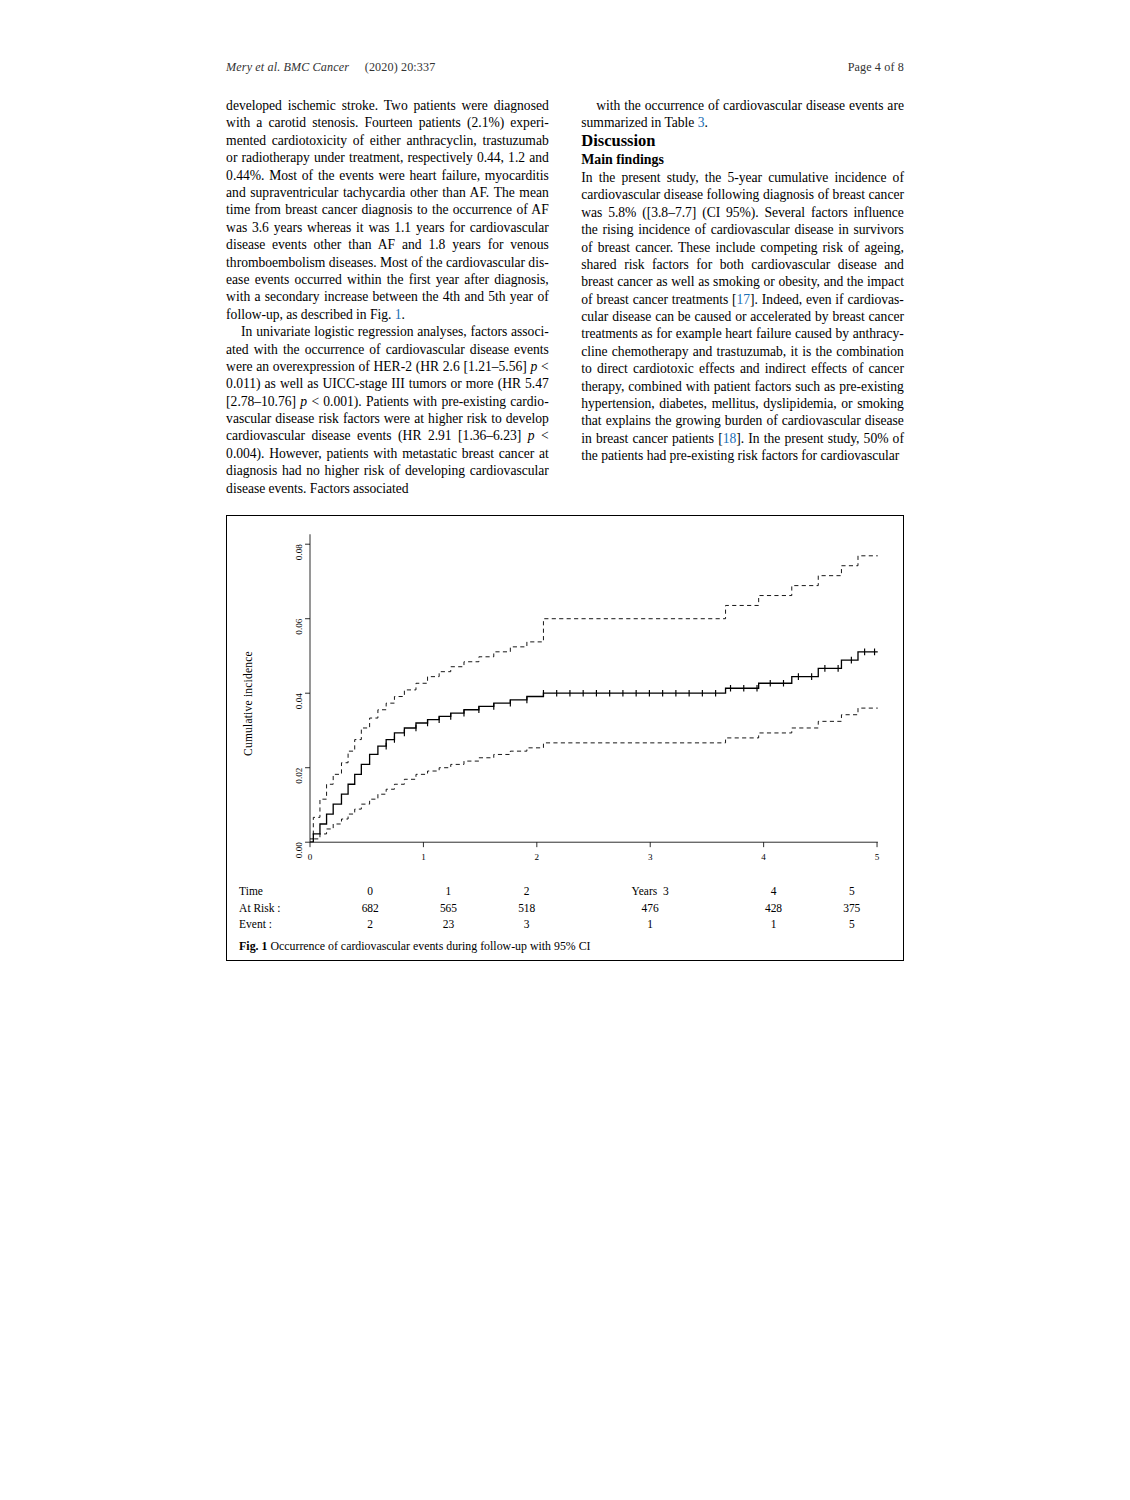Mery et al. BMC Cancer (2020) 20:337
Page 4 of 8
developed ischemic stroke. Two patients were diagnosed with a carotid stenosis. Fourteen patients (2.1%) experimented cardiotoxicity of either anthracyclin, trastuzumab or radiotherapy under treatment, respectively 0.44, 1.2 and 0.44%. Most of the events were heart failure, myocarditis and supraventricular tachycardia other than AF. The mean time from breast cancer diagnosis to the occurrence of AF was 3.6 years whereas it was 1.1 years for cardiovascular disease events other than AF and 1.8 years for venous thromboembolism diseases. Most of the cardiovascular disease events occurred within the first year after diagnosis, with a secondary increase between the 4th and 5th year of follow-up, as described in Fig. 1.
In univariate logistic regression analyses, factors associated with the occurrence of cardiovascular disease events were an overexpression of HER-2 (HR 2.6 [1.21–5.56] p < 0.011) as well as UICC-stage III tumors or more (HR 5.47 [2.78–10.76] p < 0.001). Patients with pre-existing cardiovascular disease risk factors were at higher risk to develop cardiovascular disease events (HR 2.91 [1.36–6.23] p < 0.004). However, patients with metastatic breast cancer at diagnosis had no higher risk of developing cardiovascular disease events. Factors associated
with the occurrence of cardiovascular disease events are summarized in Table 3.
Discussion
Main findings
In the present study, the 5-year cumulative incidence of cardiovascular disease following diagnosis of breast cancer was 5.8% ([3.8–7.7] (CI 95%). Several factors influence the rising incidence of cardiovascular disease in survivors of breast cancer. These include competing risk of ageing, shared risk factors for both cardiovascular disease and breast cancer as well as smoking or obesity, and the impact of breast cancer treatments [17]. Indeed, even if cardiovascular disease can be caused or accelerated by breast cancer treatments as for example heart failure caused by anthracycline chemotherapy and trastuzumab, it is the combination to direct cardiotoxic effects and indirect effects of cancer therapy, combined with patient factors such as pre-existing hypertension, diabetes, mellitus, dyslipidemia, or smoking that explains the growing burden of cardiovascular disease in breast cancer patients [18]. In the present study, 50% of the patients had pre-existing risk factors for cardiovascular
Cumulative incidence
0.00 0.02 0.04 0.06 0.08 0 1 2 3 4 5
| Time | 0 | 1 | 2 | Years 3 | 4 | 5 |
| At Risk : | 682 | 565 | 518 | 476 | 428 | 375 |
| Event : | 2 | 23 | 3 | 1 | 1 | 5 |
Fig. 1 Occurrence of cardiovascular events during follow-up with 95% CI